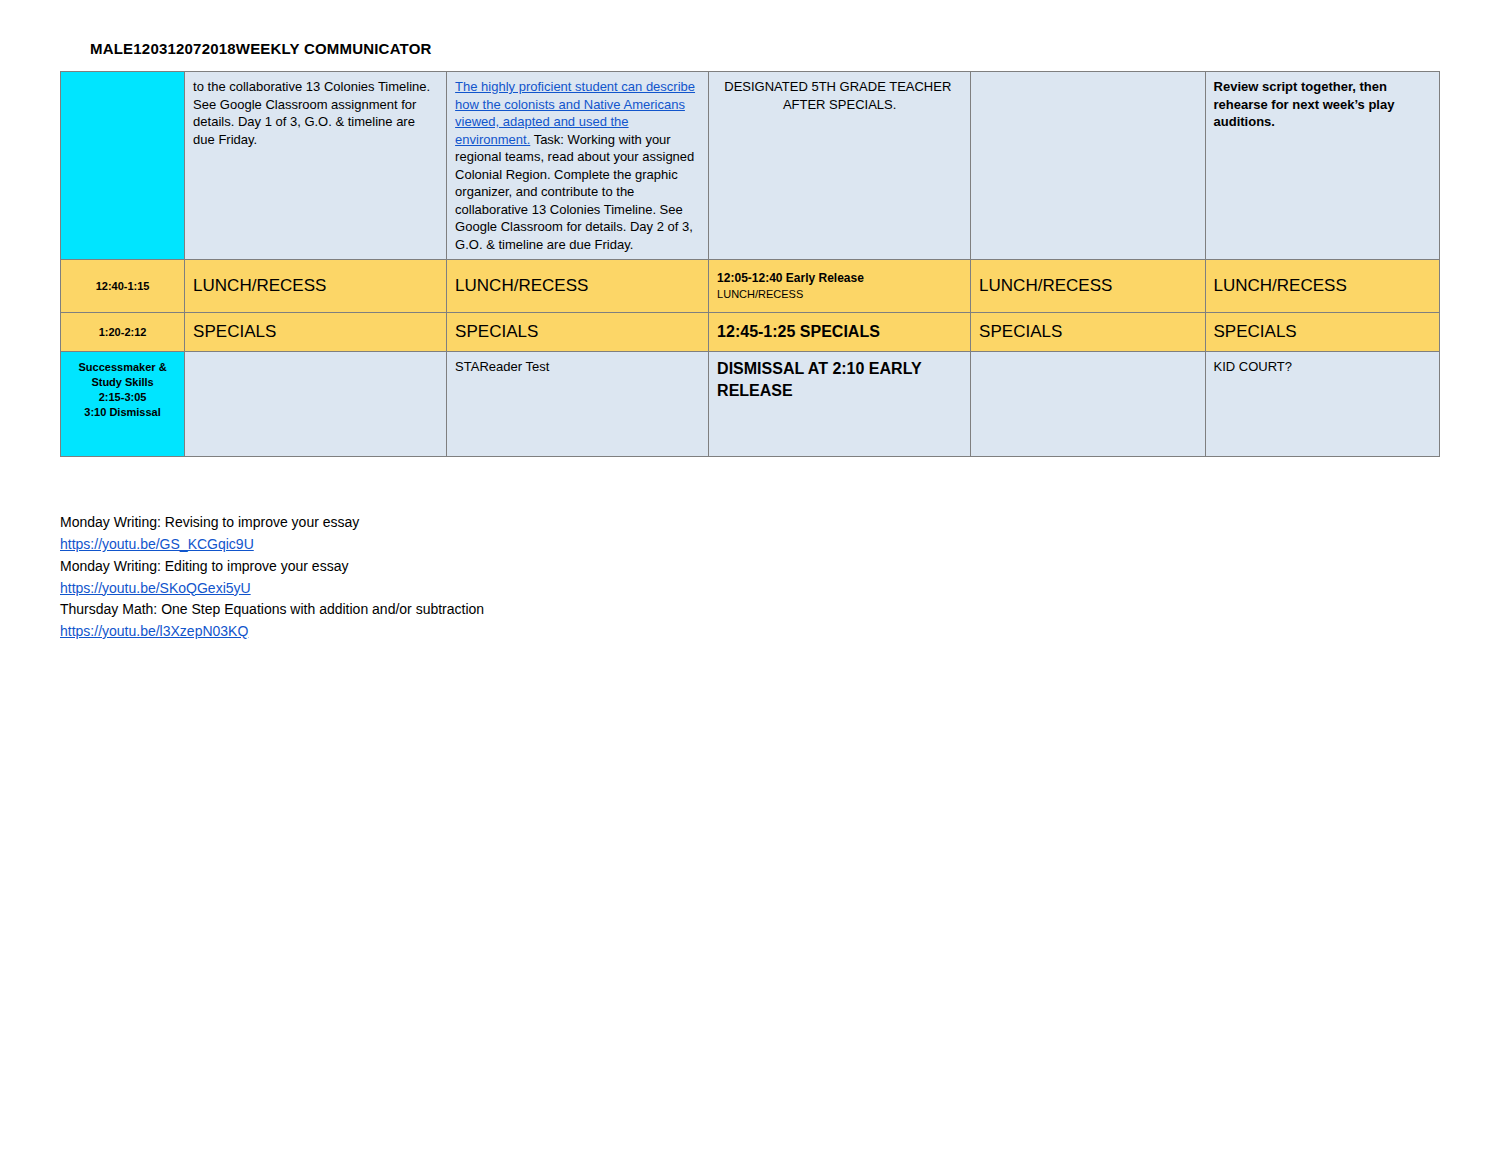MALE120312072018WEEKLY COMMUNICATOR
| | to the collaborative 13 Colonies Timeline. See Google Classroom assignment for details. Day 1 of 3, G.O. & timeline are due Friday. | The highly proficient student can describe how the colonists and Native Americans viewed, adapted and used the environment. Task: Working with your regional teams, read about your assigned Colonial Region. Complete the graphic organizer, and contribute to the collaborative 13 Colonies Timeline. See Google Classroom for details. Day 2 of 3, G.O. & timeline are due Friday. | DESIGNATED 5TH GRADE TEACHER AFTER SPECIALS. | | Review script together, then rehearse for next week’s play auditions. |
| 12:40-1:15 | LUNCH/RECESS | LUNCH/RECESS | 12:05-12:40 Early Release LUNCH/RECESS | LUNCH/RECESS | LUNCH/RECESS |
| 1:20-2:12 | SPECIALS | SPECIALS | 12:45-1:25 SPECIALS | SPECIALS | SPECIALS |
| Successmaker & Study Skills 2:15-3:05 3:10 Dismissal | | STAReader Test | DISMISSAL AT 2:10 EARLY RELEASE | | KID COURT? |
Monday Writing: Revising to improve your essay
https://youtu.be/GS_KCGqic9U
Monday Writing: Editing to improve your essay
https://youtu.be/SKoQGexi5yU
Thursday Math: One Step Equations with addition and/or subtraction
https://youtu.be/l3XzepN03KQ